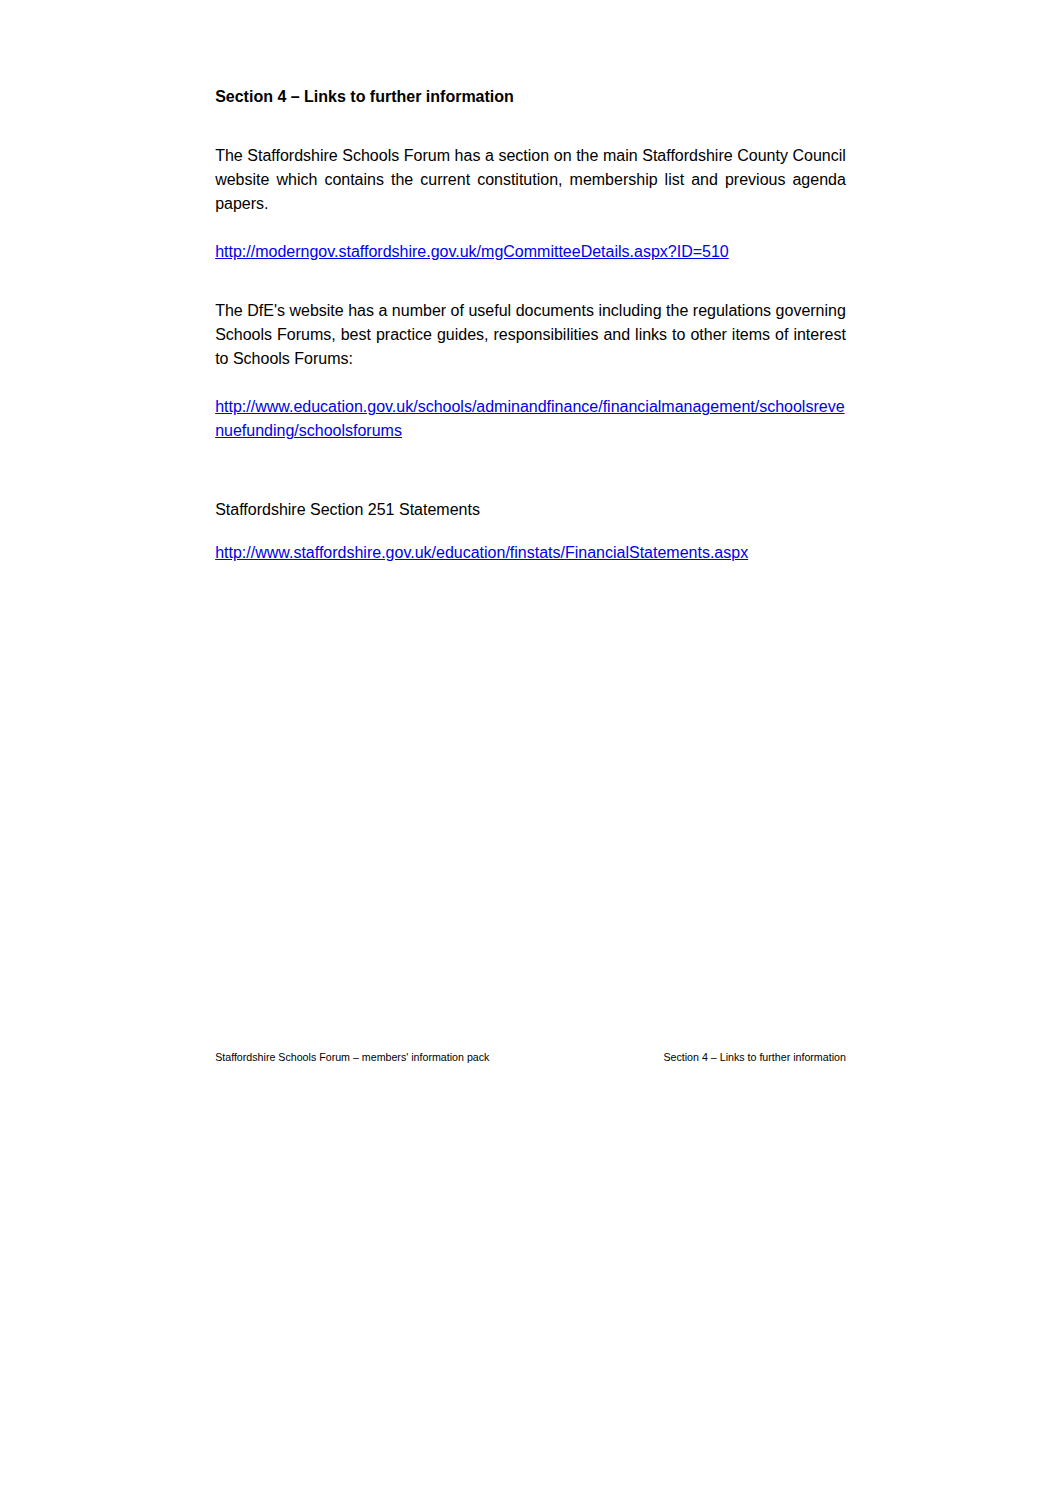Section 4 – Links to further information
The Staffordshire Schools Forum has a section on the main Staffordshire County Council website which contains the current constitution, membership list and previous agenda papers.
http://moderngov.staffordshire.gov.uk/mgCommitteeDetails.aspx?ID=510
The DfE's website has a number of useful documents including the regulations governing Schools Forums, best practice guides, responsibilities and links to other items of interest to Schools Forums:
http://www.education.gov.uk/schools/adminandfinance/financialmanagement/schoolsrevenuefunding/schoolsforums
Staffordshire Section 251 Statements
http://www.staffordshire.gov.uk/education/finstats/FinancialStatements.aspx
Staffordshire Schools Forum – members' information pack
Section 4 – Links to further information